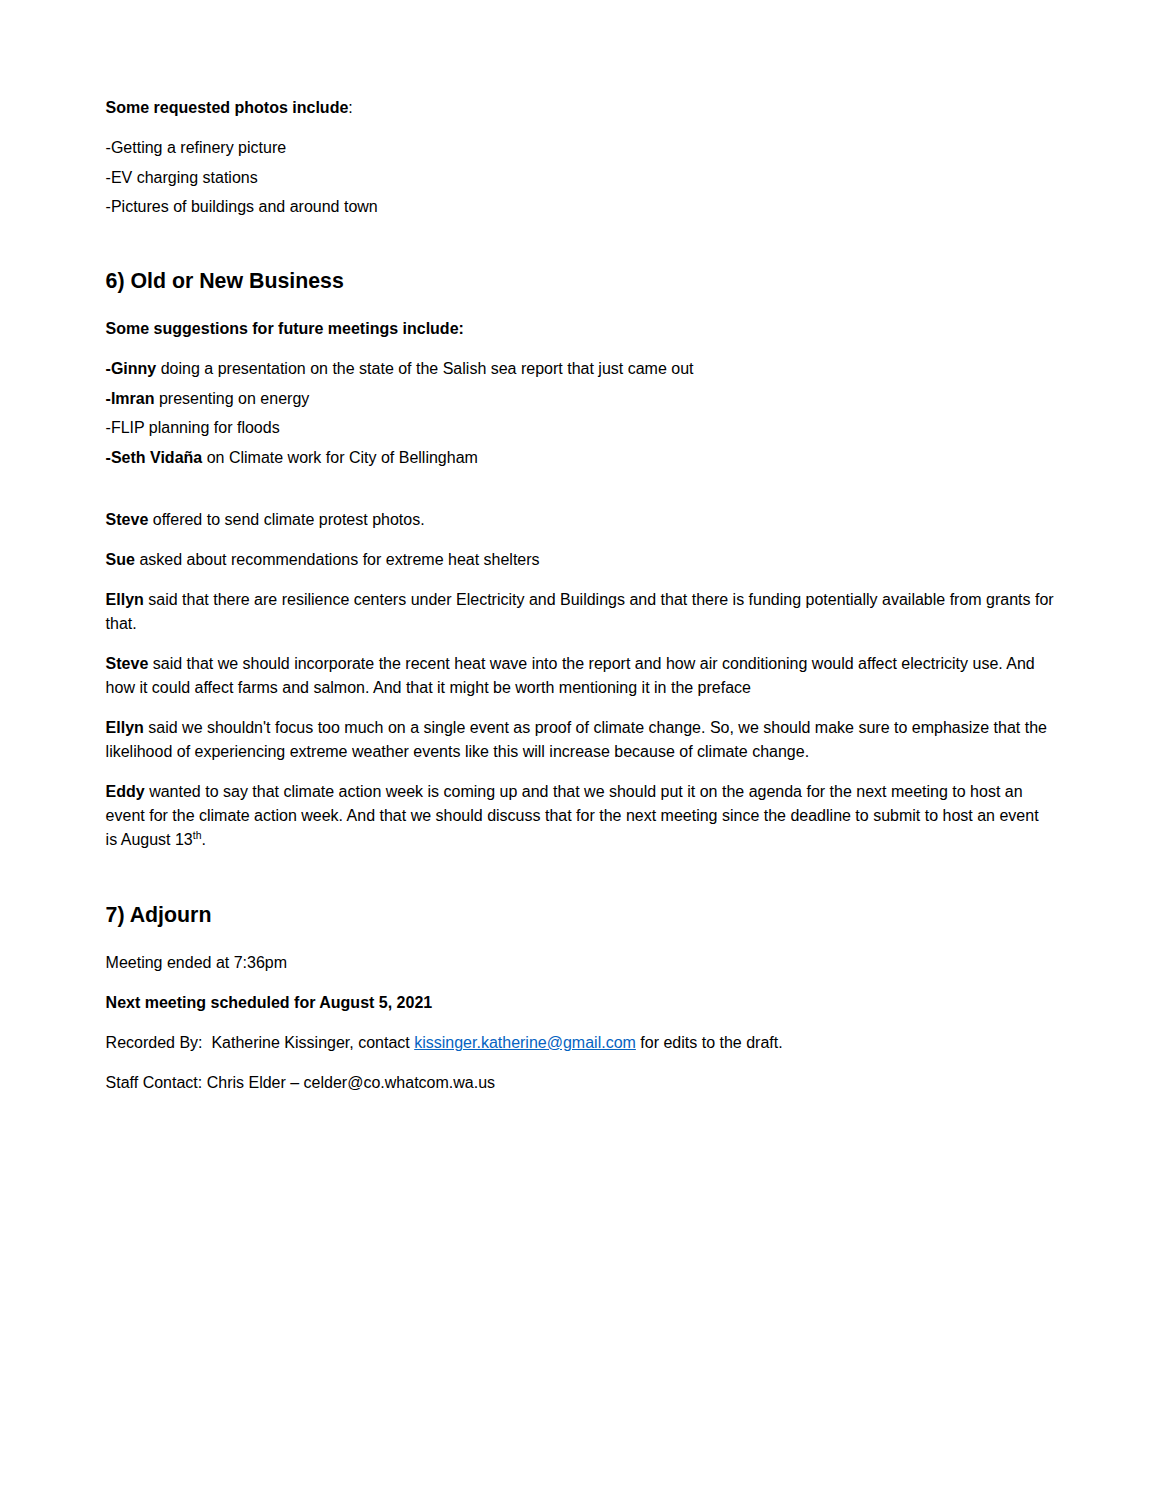Some requested photos include:
-Getting a refinery picture
-EV charging stations
-Pictures of buildings and around town
6) Old or New Business
Some suggestions for future meetings include:
-Ginny doing a presentation on the state of the Salish sea report that just came out
-Imran presenting on energy
-FLIP planning for floods
-Seth Vidaña on Climate work for City of Bellingham
Steve offered to send climate protest photos.
Sue asked about recommendations for extreme heat shelters
Ellyn said that there are resilience centers under Electricity and Buildings and that there is funding potentially available from grants for that.
Steve said that we should incorporate the recent heat wave into the report and how air conditioning would affect electricity use. And how it could affect farms and salmon. And that it might be worth mentioning it in the preface
Ellyn said we shouldn't focus too much on a single event as proof of climate change. So, we should make sure to emphasize that the likelihood of experiencing extreme weather events like this will increase because of climate change.
Eddy wanted to say that climate action week is coming up and that we should put it on the agenda for the next meeting to host an event for the climate action week. And that we should discuss that for the next meeting since the deadline to submit to host an event is August 13th.
7) Adjourn
Meeting ended at 7:36pm
Next meeting scheduled for August 5, 2021
Recorded By: Katherine Kissinger, contact kissinger.katherine@gmail.com for edits to the draft.
Staff Contact: Chris Elder – celder@co.whatcom.wa.us